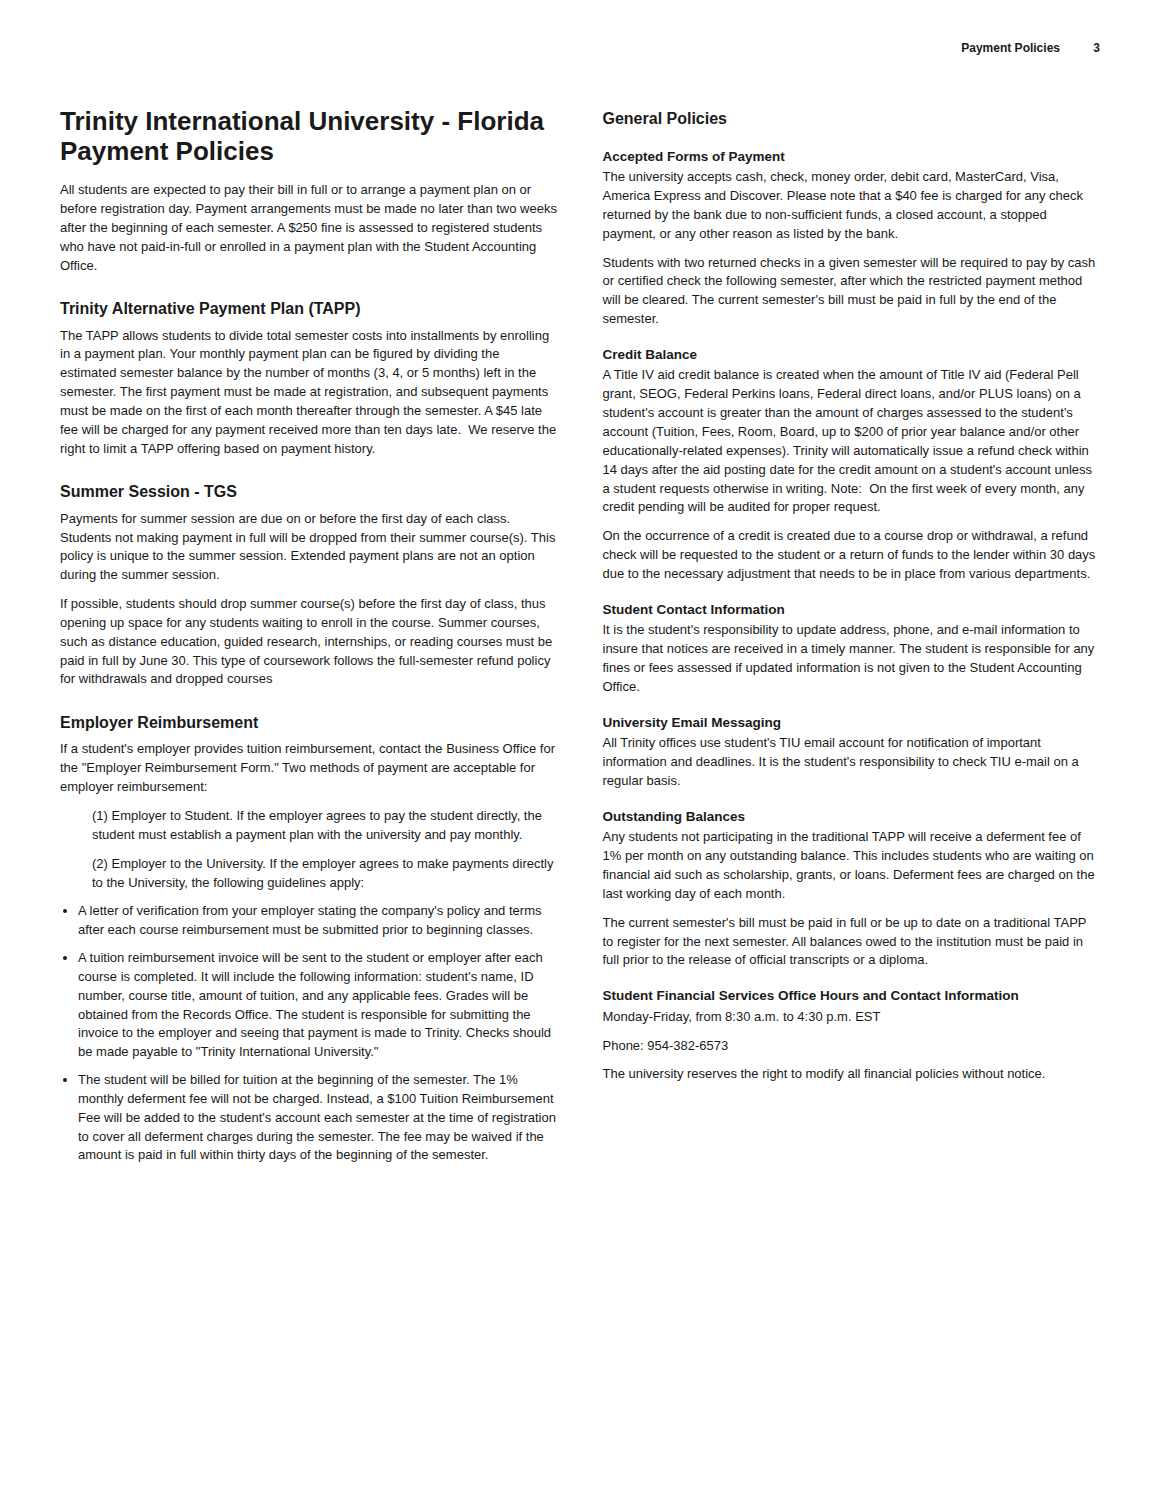Payment Policies 3
Trinity International University - Florida Payment Policies
All students are expected to pay their bill in full or to arrange a payment plan on or before registration day. Payment arrangements must be made no later than two weeks after the beginning of each semester. A $250 fine is assessed to registered students who have not paid-in-full or enrolled in a payment plan with the Student Accounting Office.
Trinity Alternative Payment Plan (TAPP)
The TAPP allows students to divide total semester costs into installments by enrolling in a payment plan. Your monthly payment plan can be figured by dividing the estimated semester balance by the number of months (3, 4, or 5 months) left in the semester. The first payment must be made at registration, and subsequent payments must be made on the first of each month thereafter through the semester. A $45 late fee will be charged for any payment received more than ten days late. We reserve the right to limit a TAPP offering based on payment history.
Summer Session - TGS
Payments for summer session are due on or before the first day of each class. Students not making payment in full will be dropped from their summer course(s). This policy is unique to the summer session. Extended payment plans are not an option during the summer session.
If possible, students should drop summer course(s) before the first day of class, thus opening up space for any students waiting to enroll in the course. Summer courses, such as distance education, guided research, internships, or reading courses must be paid in full by June 30. This type of coursework follows the full-semester refund policy for withdrawals and dropped courses
Employer Reimbursement
If a student's employer provides tuition reimbursement, contact the Business Office for the "Employer Reimbursement Form." Two methods of payment are acceptable for employer reimbursement:
(1) Employer to Student. If the employer agrees to pay the student directly, the student must establish a payment plan with the university and pay monthly.
(2) Employer to the University. If the employer agrees to make payments directly to the University, the following guidelines apply:
A letter of verification from your employer stating the company's policy and terms after each course reimbursement must be submitted prior to beginning classes.
A tuition reimbursement invoice will be sent to the student or employer after each course is completed. It will include the following information: student's name, ID number, course title, amount of tuition, and any applicable fees. Grades will be obtained from the Records Office. The student is responsible for submitting the invoice to the employer and seeing that payment is made to Trinity. Checks should be made payable to "Trinity International University."
The student will be billed for tuition at the beginning of the semester. The 1% monthly deferment fee will not be charged. Instead, a $100 Tuition Reimbursement Fee will be added to the student's account each semester at the time of registration to cover all deferment charges during the semester. The fee may be waived if the amount is paid in full within thirty days of the beginning of the semester.
General Policies
Accepted Forms of Payment
The university accepts cash, check, money order, debit card, MasterCard, Visa, America Express and Discover. Please note that a $40 fee is charged for any check returned by the bank due to non-sufficient funds, a closed account, a stopped payment, or any other reason as listed by the bank.
Students with two returned checks in a given semester will be required to pay by cash or certified check the following semester, after which the restricted payment method will be cleared. The current semester's bill must be paid in full by the end of the semester.
Credit Balance
A Title IV aid credit balance is created when the amount of Title IV aid (Federal Pell grant, SEOG, Federal Perkins loans, Federal direct loans, and/or PLUS loans) on a student's account is greater than the amount of charges assessed to the student's account (Tuition, Fees, Room, Board, up to $200 of prior year balance and/or other educationally-related expenses). Trinity will automatically issue a refund check within 14 days after the aid posting date for the credit amount on a student's account unless a student requests otherwise in writing. Note: On the first week of every month, any credit pending will be audited for proper request.
On the occurrence of a credit is created due to a course drop or withdrawal, a refund check will be requested to the student or a return of funds to the lender within 30 days due to the necessary adjustment that needs to be in place from various departments.
Student Contact Information
It is the student's responsibility to update address, phone, and e-mail information to insure that notices are received in a timely manner. The student is responsible for any fines or fees assessed if updated information is not given to the Student Accounting Office.
University Email Messaging
All Trinity offices use student's TIU email account for notification of important information and deadlines. It is the student's responsibility to check TIU e-mail on a regular basis.
Outstanding Balances
Any students not participating in the traditional TAPP will receive a deferment fee of 1% per month on any outstanding balance. This includes students who are waiting on financial aid such as scholarship, grants, or loans. Deferment fees are charged on the last working day of each month.
The current semester's bill must be paid in full or be up to date on a traditional TAPP to register for the next semester. All balances owed to the institution must be paid in full prior to the release of official transcripts or a diploma.
Student Financial Services Office Hours and Contact Information
Monday-Friday, from 8:30 a.m. to 4:30 p.m. EST
Phone: 954-382-6573
The university reserves the right to modify all financial policies without notice.